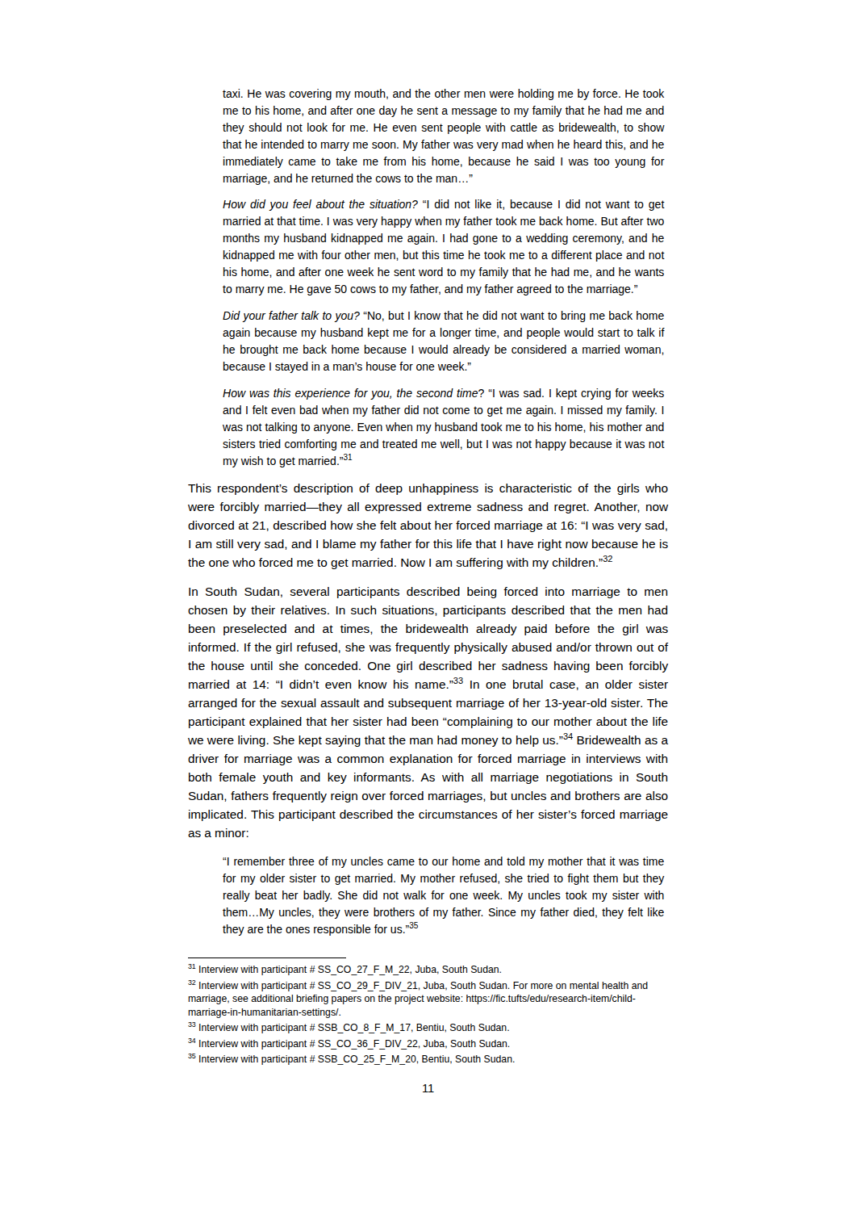taxi. He was covering my mouth, and the other men were holding me by force. He took me to his home, and after one day he sent a message to my family that he had me and they should not look for me. He even sent people with cattle as bridewealth, to show that he intended to marry me soon. My father was very mad when he heard this, and he immediately came to take me from his home, because he said I was too young for marriage, and he returned the cows to the man…”
How did you feel about the situation? “I did not like it, because I did not want to get married at that time. I was very happy when my father took me back home. But after two months my husband kidnapped me again. I had gone to a wedding ceremony, and he kidnapped me with four other men, but this time he took me to a different place and not his home, and after one week he sent word to my family that he had me, and he wants to marry me. He gave 50 cows to my father, and my father agreed to the marriage.”
Did your father talk to you? “No, but I know that he did not want to bring me back home again because my husband kept me for a longer time, and people would start to talk if he brought me back home because I would already be considered a married woman, because I stayed in a man’s house for one week.”
How was this experience for you, the second time? “I was sad. I kept crying for weeks and I felt even bad when my father did not come to get me again. I missed my family. I was not talking to anyone. Even when my husband took me to his home, his mother and sisters tried comforting me and treated me well, but I was not happy because it was not my wish to get married.”31
This respondent’s description of deep unhappiness is characteristic of the girls who were forcibly married—they all expressed extreme sadness and regret. Another, now divorced at 21, described how she felt about her forced marriage at 16: “I was very sad, I am still very sad, and I blame my father for this life that I have right now because he is the one who forced me to get married. Now I am suffering with my children.”32
In South Sudan, several participants described being forced into marriage to men chosen by their relatives. In such situations, participants described that the men had been preselected and at times, the bridewealth already paid before the girl was informed. If the girl refused, she was frequently physically abused and/or thrown out of the house until she conceded. One girl described her sadness having been forcibly married at 14: “I didn’t even know his name.”33 In one brutal case, an older sister arranged for the sexual assault and subsequent marriage of her 13-year-old sister. The participant explained that her sister had been “complaining to our mother about the life we were living. She kept saying that the man had money to help us.”34 Bridewealth as a driver for marriage was a common explanation for forced marriage in interviews with both female youth and key informants. As with all marriage negotiations in South Sudan, fathers frequently reign over forced marriages, but uncles and brothers are also implicated. This participant described the circumstances of her sister’s forced marriage as a minor:
“I remember three of my uncles came to our home and told my mother that it was time for my older sister to get married. My mother refused, she tried to fight them but they really beat her badly. She did not walk for one week. My uncles took my sister with them…My uncles, they were brothers of my father. Since my father died, they felt like they are the ones responsible for us.”35
31 Interview with participant # SS_CO_27_F_M_22, Juba, South Sudan.
32 Interview with participant # SS_CO_29_F_DIV_21, Juba, South Sudan. For more on mental health and marriage, see additional briefing papers on the project website: https://fic.tufts/edu/research-item/child-marriage-in-humanitarian-settings/.
33 Interview with participant # SSB_CO_8_F_M_17, Bentiu, South Sudan.
34 Interview with participant # SS_CO_36_F_DIV_22, Juba, South Sudan.
35 Interview with participant # SSB_CO_25_F_M_20, Bentiu, South Sudan.
11